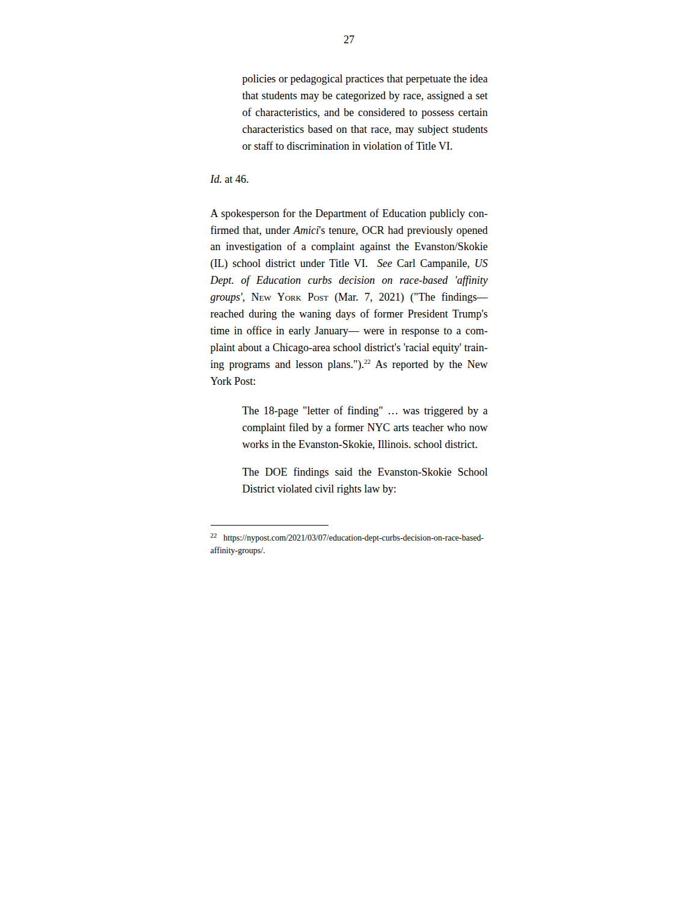27
policies or pedagogical practices that perpetuate the idea that students may be categorized by race, assigned a set of characteristics, and be considered to possess certain characteristics based on that race, may subject students or staff to discrimination in violation of Title VI.
Id. at 46.
A spokesperson for the Department of Education publicly confirmed that, under Amici's tenure, OCR had previously opened an investigation of a complaint against the Evanston/Skokie (IL) school district under Title VI. See Carl Campanile, US Dept. of Education curbs decision on race-based 'affinity groups', New York Post (Mar. 7, 2021) ("The findings—reached during the waning days of former President Trump's time in office in early January— were in response to a complaint about a Chicago-area school district's 'racial equity' training programs and lesson plans.").22 As reported by the New York Post:
The 18-page "letter of finding" … was triggered by a complaint filed by a former NYC arts teacher who now works in the Evanston-Skokie, Illinois. school district.
The DOE findings said the Evanston-Skokie School District violated civil rights law by:
22 https://nypost.com/2021/03/07/education-dept-curbs-decision-on-race-based-affinity-groups/.